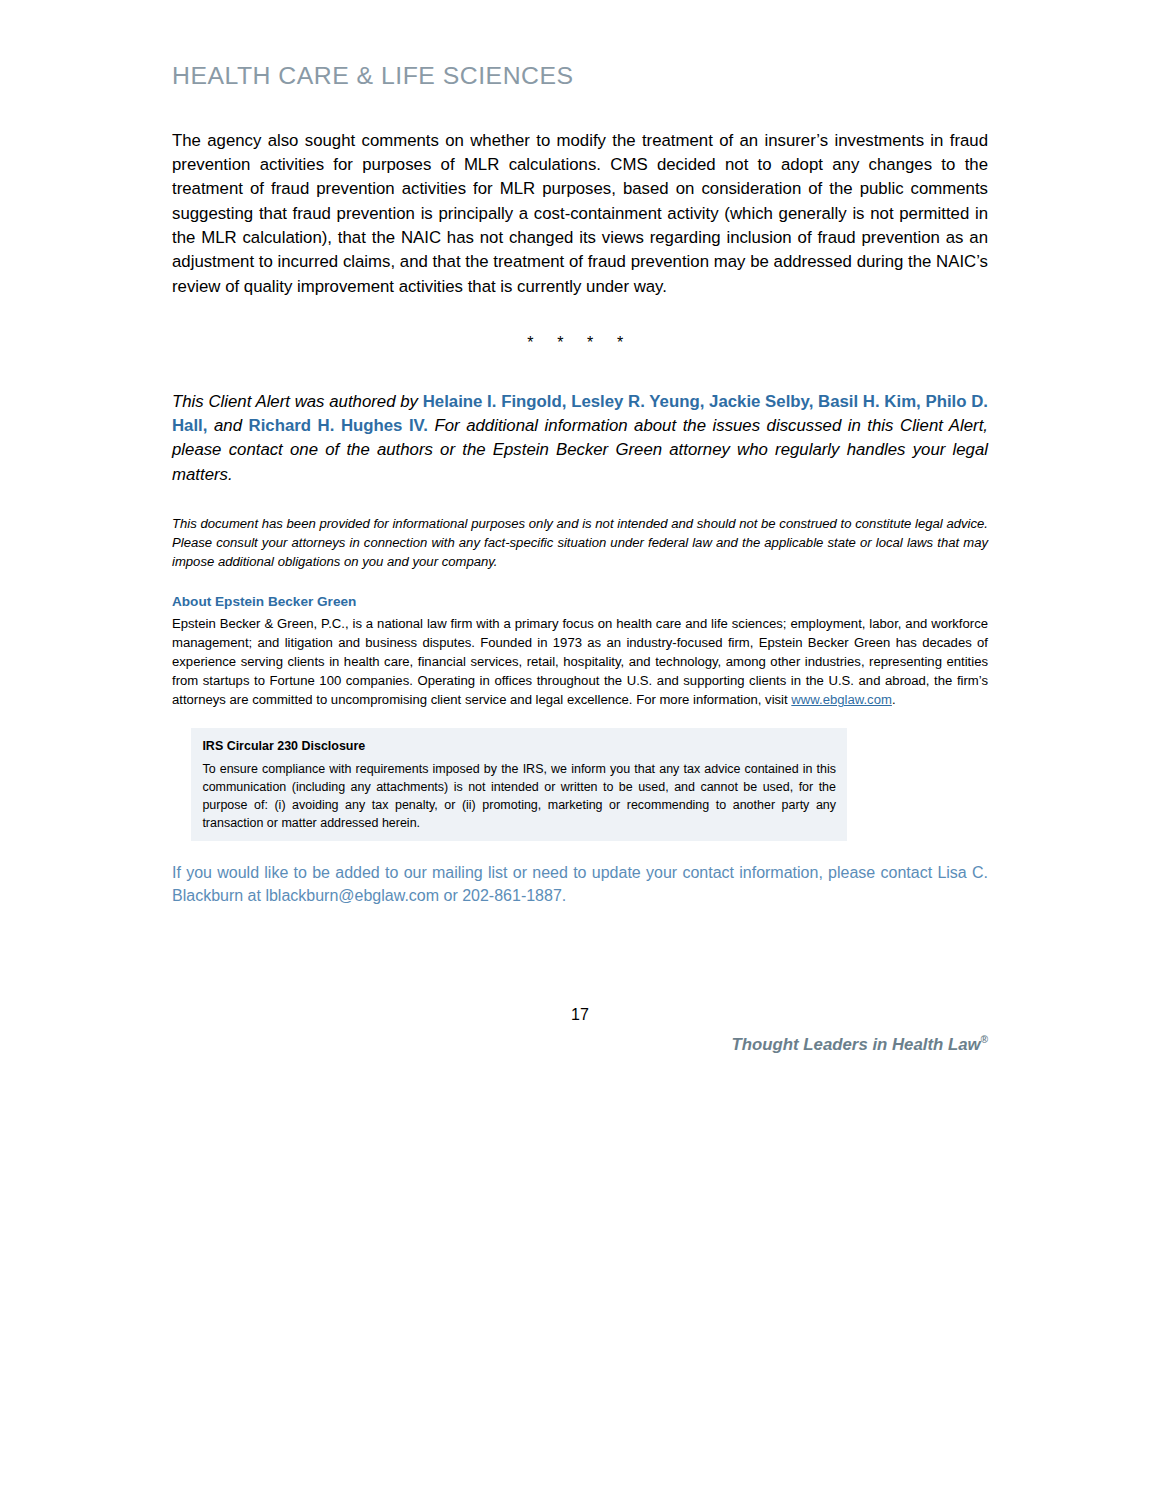HEALTH CARE & LIFE SCIENCES
The agency also sought comments on whether to modify the treatment of an insurer’s investments in fraud prevention activities for purposes of MLR calculations. CMS decided not to adopt any changes to the treatment of fraud prevention activities for MLR purposes, based on consideration of the public comments suggesting that fraud prevention is principally a cost-containment activity (which generally is not permitted in the MLR calculation), that the NAIC has not changed its views regarding inclusion of fraud prevention as an adjustment to incurred claims, and that the treatment of fraud prevention may be addressed during the NAIC’s review of quality improvement activities that is currently under way.
* * * *
This Client Alert was authored by Helaine I. Fingold, Lesley R. Yeung, Jackie Selby, Basil H. Kim, Philo D. Hall, and Richard H. Hughes IV. For additional information about the issues discussed in this Client Alert, please contact one of the authors or the Epstein Becker Green attorney who regularly handles your legal matters.
This document has been provided for informational purposes only and is not intended and should not be construed to constitute legal advice. Please consult your attorneys in connection with any fact-specific situation under federal law and the applicable state or local laws that may impose additional obligations on you and your company.
About Epstein Becker Green
Epstein Becker & Green, P.C., is a national law firm with a primary focus on health care and life sciences; employment, labor, and workforce management; and litigation and business disputes. Founded in 1973 as an industry-focused firm, Epstein Becker Green has decades of experience serving clients in health care, financial services, retail, hospitality, and technology, among other industries, representing entities from startups to Fortune 100 companies. Operating in offices throughout the U.S. and supporting clients in the U.S. and abroad, the firm’s attorneys are committed to uncompromising client service and legal excellence. For more information, visit www.ebglaw.com.
IRS Circular 230 Disclosure
To ensure compliance with requirements imposed by the IRS, we inform you that any tax advice contained in this communication (including any attachments) is not intended or written to be used, and cannot be used, for the purpose of: (i) avoiding any tax penalty, or (ii) promoting, marketing or recommending to another party any transaction or matter addressed herein.
If you would like to be added to our mailing list or need to update your contact information, please contact Lisa C. Blackburn at lblackburn@ebglaw.com or 202-861-1887.
17
Thought Leaders in Health Law®